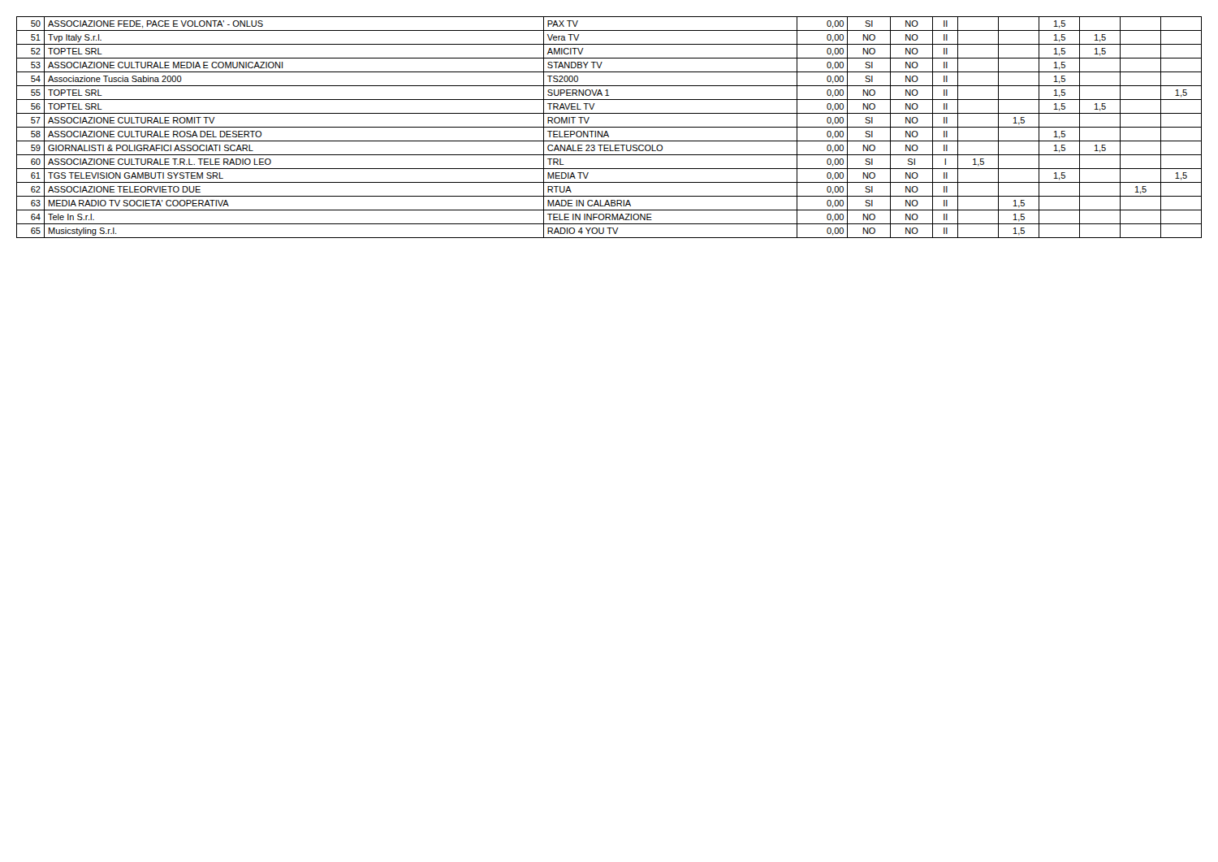| 50 | ASSOCIAZIONE FEDE, PACE E VOLONTA' - ONLUS | PAX TV | 0,00 | SI | NO | II | | | 1,5 | | | |
| 51 | Tvp Italy S.r.l. | Vera TV | 0,00 | NO | NO | II | | | 1,5 | 1,5 | | |
| 52 | TOPTEL SRL | AMICITV | 0,00 | NO | NO | II | | | 1,5 | 1,5 | | |
| 53 | ASSOCIAZIONE CULTURALE MEDIA E COMUNICAZIONI | STANDBY TV | 0,00 | SI | NO | II | | | 1,5 | | | |
| 54 | Associazione Tuscia Sabina 2000 | TS2000 | 0,00 | SI | NO | II | | | 1,5 | | | |
| 55 | TOPTEL SRL | SUPERNOVA 1 | 0,00 | NO | NO | II | | | 1,5 | | | 1,5 |
| 56 | TOPTEL SRL | TRAVEL TV | 0,00 | NO | NO | II | | | 1,5 | 1,5 | | |
| 57 | ASSOCIAZIONE CULTURALE ROMIT TV | ROMIT TV | 0,00 | SI | NO | II | | 1,5 | | | | |
| 58 | ASSOCIAZIONE CULTURALE ROSA DEL DESERTO | TELEPONTINA | 0,00 | SI | NO | II | | | 1,5 | | | |
| 59 | GIORNALISTI & POLIGRAFICI ASSOCIATI SCARL | CANALE 23 TELETUSCOLO | 0,00 | NO | NO | II | | | 1,5 | 1,5 | | |
| 60 | ASSOCIAZIONE CULTURALE T.R.L. TELE RADIO LEO | TRL | 0,00 | SI | SI | I | 1,5 | | | | | |
| 61 | TGS TELEVISION GAMBUTI SYSTEM SRL | MEDIA TV | 0,00 | NO | NO | II | | | 1,5 | | | 1,5 |
| 62 | ASSOCIAZIONE TELEORVIETO DUE | RTUA | 0,00 | SI | NO | II | | | | | 1,5 | |
| 63 | MEDIA RADIO TV SOCIETA' COOPERATIVA | MADE IN CALABRIA | 0,00 | SI | NO | II | | 1,5 | | | | |
| 64 | Tele In S.r.l. | TELE IN INFORMAZIONE | 0,00 | NO | NO | II | | 1,5 | | | | |
| 65 | Musicstyling S.r.l. | RADIO 4 YOU TV | 0,00 | NO | NO | II | | 1,5 | | | | |